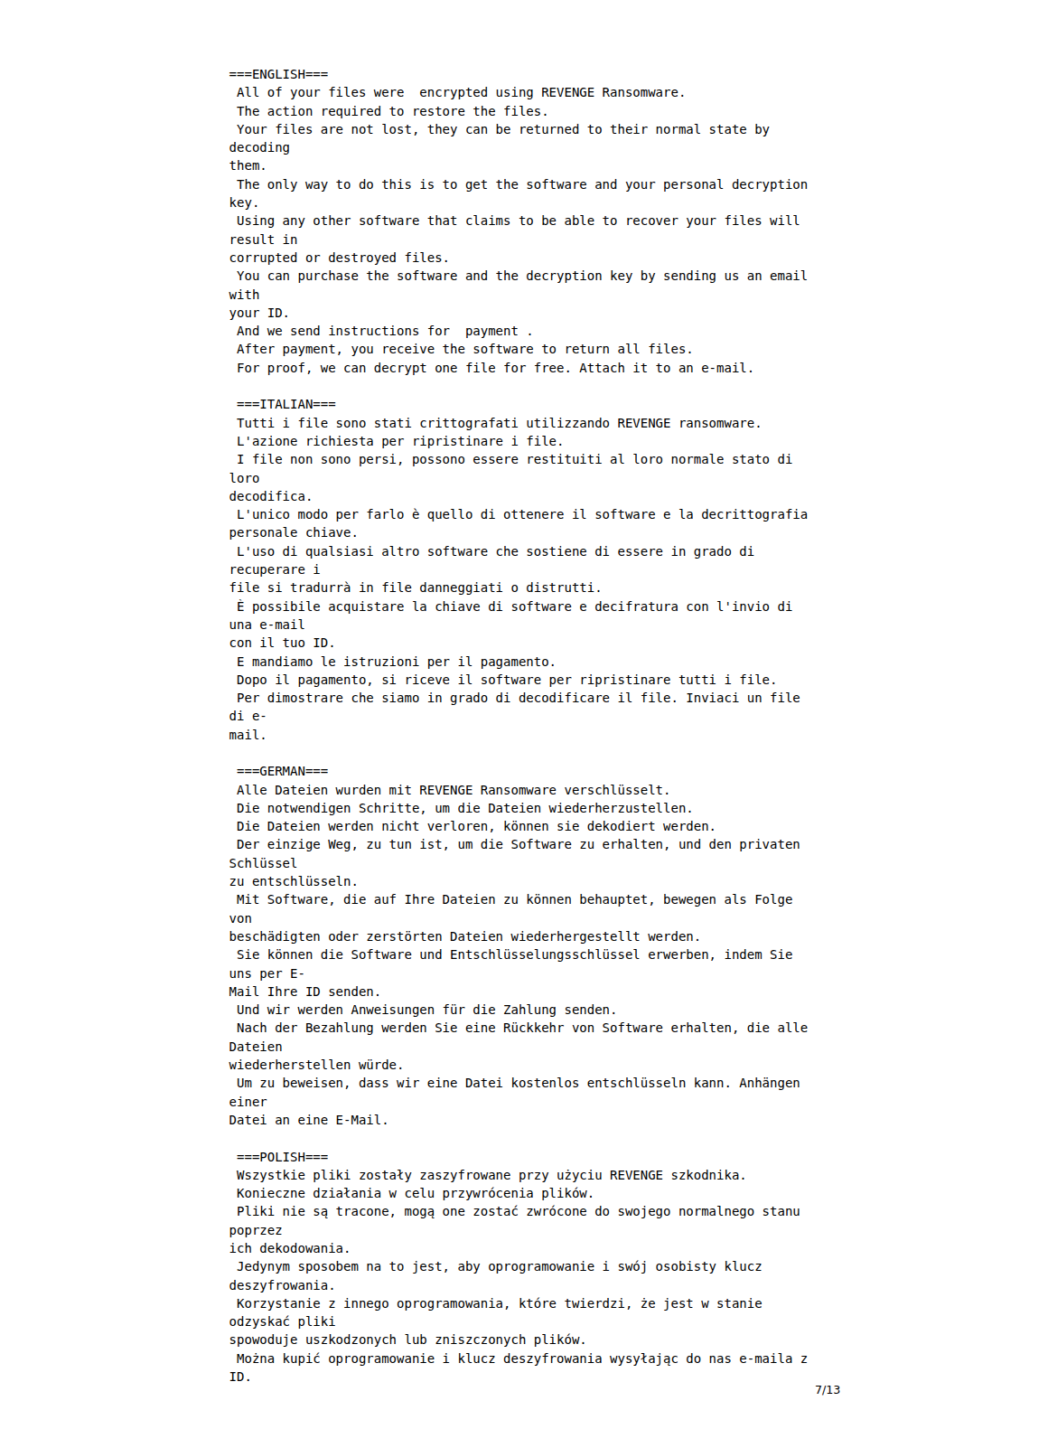===ENGLISH===
 All of your files were  encrypted using REVENGE Ransomware.
 The action required to restore the files.
 Your files are not lost, they can be returned to their normal state by decoding
them.
 The only way to do this is to get the software and your personal decryption key.
 Using any other software that claims to be able to recover your files will result in
corrupted or destroyed files.
 You can purchase the software and the decryption key by sending us an email with
your ID.
 And we send instructions for  payment .
 After payment, you receive the software to return all files.
 For proof, we can decrypt one file for free. Attach it to an e-mail.

 ===ITALIAN===
 Tutti i file sono stati crittografati utilizzando REVENGE ransomware.
 L'azione richiesta per ripristinare i file.
 I file non sono persi, possono essere restituiti al loro normale stato di loro
decodifica.
 L'unico modo per farlo è quello di ottenere il software e la decrittografia
personale chiave.
 L'uso di qualsiasi altro software che sostiene di essere in grado di recuperare i
file si tradurrà in file danneggiati o distrutti.
 È possibile acquistare la chiave di software e decifratura con l'invio di una e-mail
con il tuo ID.
 E mandiamo le istruzioni per il pagamento.
 Dopo il pagamento, si riceve il software per ripristinare tutti i file.
 Per dimostrare che siamo in grado di decodificare il file. Inviaci un file di e-
mail.

 ===GERMAN===
 Alle Dateien wurden mit REVENGE Ransomware verschlüsselt.
 Die notwendigen Schritte, um die Dateien wiederherzustellen.
 Die Dateien werden nicht verloren, können sie dekodiert werden.
 Der einzige Weg, zu tun ist, um die Software zu erhalten, und den privaten Schlüssel
zu entschlüsseln.
 Mit Software, die auf Ihre Dateien zu können behauptet, bewegen als Folge von
beschädigten oder zerstörten Dateien wiederhergestellt werden.
 Sie können die Software und Entschlüsselungsschlüssel erwerben, indem Sie uns per E-
Mail Ihre ID senden.
 Und wir werden Anweisungen für die Zahlung senden.
 Nach der Bezahlung werden Sie eine Rückkehr von Software erhalten, die alle Dateien
wiederherstellen würde.
 Um zu beweisen, dass wir eine Datei kostenlos entschlüsseln kann. Anhängen einer
Datei an eine E-Mail.

 ===POLISH===
 Wszystkie pliki zostały zaszyfrowane przy użyciu REVENGE szkodnika.
 Konieczne działania w celu przywrócenia plików.
 Pliki nie są tracone, mogą one zostać zwrócone do swojego normalnego stanu poprzez
ich dekodowania.
 Jedynym sposobem na to jest, aby oprogramowanie i swój osobisty klucz deszyfrowania.
 Korzystanie z innego oprogramowania, które twierdzi, że jest w stanie odzyskać pliki
spowoduje uszkodzonych lub zniszczonych plików.
 Można kupić oprogramowanie i klucz deszyfrowania wysyłając do nas e-maila z ID.
7/13